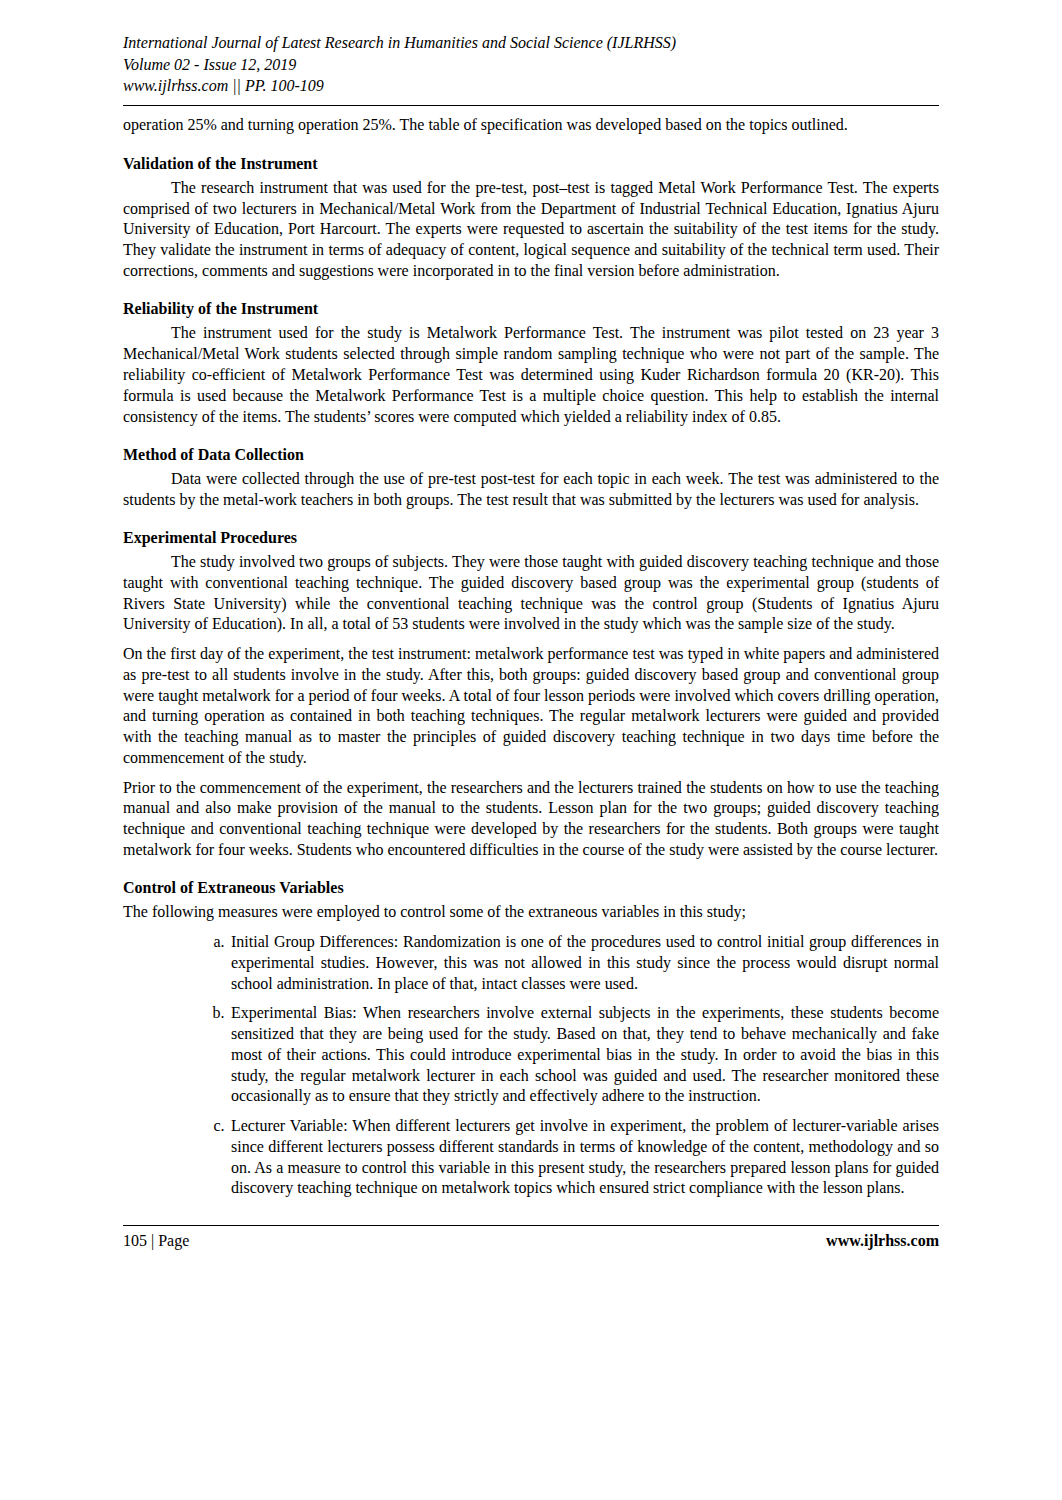International Journal of Latest Research in Humanities and Social Science (IJLRHSS)
Volume 02 - Issue 12, 2019
www.ijlrhss.com || PP. 100-109
operation 25% and turning operation 25%. The table of specification was developed based on the topics outlined.
Validation of the Instrument
The research instrument that was used for the pre-test, post–test is tagged Metal Work Performance Test. The experts comprised of two lecturers in Mechanical/Metal Work from the Department of Industrial Technical Education, Ignatius Ajuru University of Education, Port Harcourt. The experts were requested to ascertain the suitability of the test items for the study. They validate the instrument in terms of adequacy of content, logical sequence and suitability of the technical term used. Their corrections, comments and suggestions were incorporated in to the final version before administration.
Reliability of the Instrument
The instrument used for the study is Metalwork Performance Test. The instrument was pilot tested on 23 year 3 Mechanical/Metal Work students selected through simple random sampling technique who were not part of the sample. The reliability co-efficient of Metalwork Performance Test was determined using Kuder Richardson formula 20 (KR-20). This formula is used because the Metalwork Performance Test is a multiple choice question. This help to establish the internal consistency of the items. The students’ scores were computed which yielded a reliability index of 0.85.
Method of Data Collection
Data were collected through the use of pre-test post-test for each topic in each week. The test was administered to the students by the metal-work teachers in both groups. The test result that was submitted by the lecturers was used for analysis.
Experimental Procedures
The study involved two groups of subjects. They were those taught with guided discovery teaching technique and those taught with conventional teaching technique. The guided discovery based group was the experimental group (students of Rivers State University) while the conventional teaching technique was the control group (Students of Ignatius Ajuru University of Education). In all, a total of 53 students were involved in the study which was the sample size of the study.
On the first day of the experiment, the test instrument: metalwork performance test was typed in white papers and administered as pre-test to all students involve in the study. After this, both groups: guided discovery based group and conventional group were taught metalwork for a period of four weeks. A total of four lesson periods were involved which covers drilling operation, and turning operation as contained in both teaching techniques. The regular metalwork lecturers were guided and provided with the teaching manual as to master the principles of guided discovery teaching technique in two days time before the commencement of the study.
Prior to the commencement of the experiment, the researchers and the lecturers trained the students on how to use the teaching manual and also make provision of the manual to the students. Lesson plan for the two groups; guided discovery teaching technique and conventional teaching technique were developed by the researchers for the students. Both groups were taught metalwork for four weeks. Students who encountered difficulties in the course of the study were assisted by the course lecturer.
Control of Extraneous Variables
The following measures were employed to control some of the extraneous variables in this study;
Initial Group Differences: Randomization is one of the procedures used to control initial group differences in experimental studies. However, this was not allowed in this study since the process would disrupt normal school administration. In place of that, intact classes were used.
Experimental Bias: When researchers involve external subjects in the experiments, these students become sensitized that they are being used for the study. Based on that, they tend to behave mechanically and fake most of their actions. This could introduce experimental bias in the study. In order to avoid the bias in this study, the regular metalwork lecturer in each school was guided and used. The researcher monitored these occasionally as to ensure that they strictly and effectively adhere to the instruction.
Lecturer Variable: When different lecturers get involve in experiment, the problem of lecturer-variable arises since different lecturers possess different standards in terms of knowledge of the content, methodology and so on. As a measure to control this variable in this present study, the researchers prepared lesson plans for guided discovery teaching technique on metalwork topics which ensured strict compliance with the lesson plans.
105 | Page www.ijlrhss.com